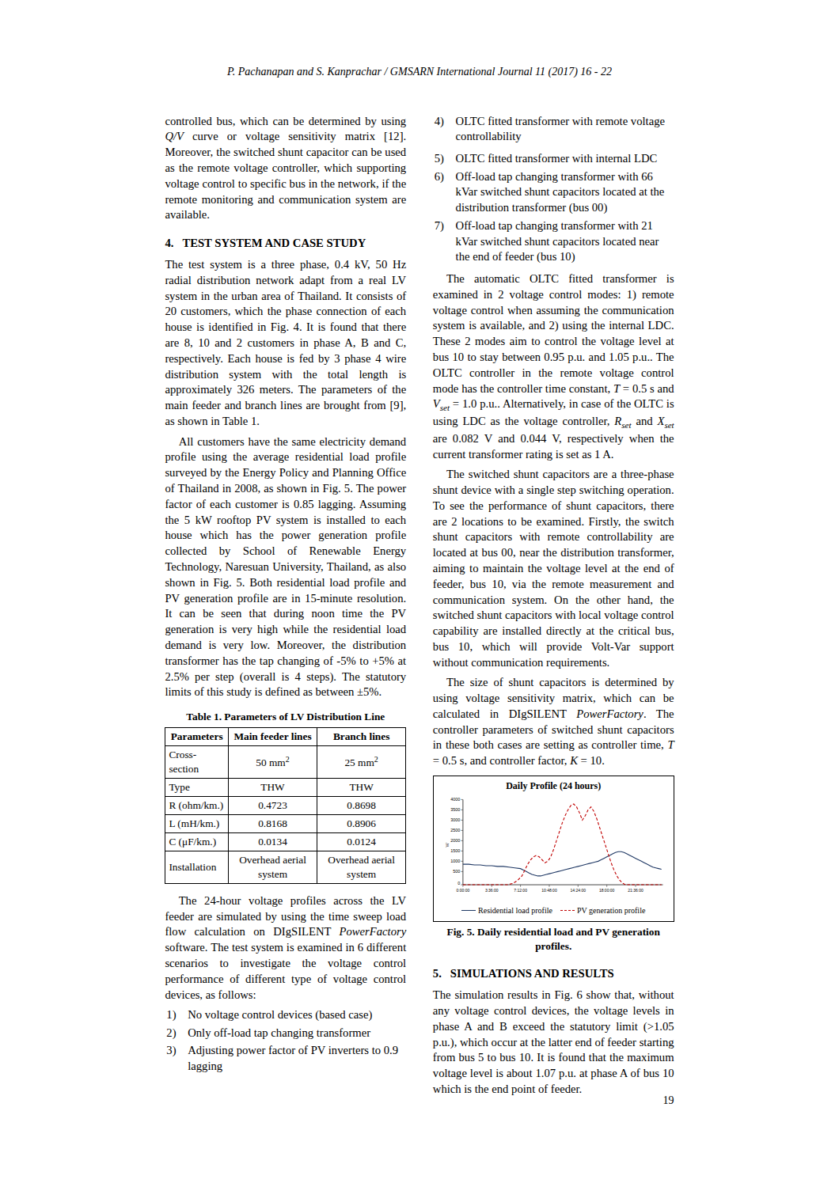P. Pachanapan and S. Kanprachar / GMSARN International Journal 11 (2017) 16 - 22
controlled bus, which can be determined by using Q/V curve or voltage sensitivity matrix [12]. Moreover, the switched shunt capacitor can be used as the remote voltage controller, which supporting voltage control to specific bus in the network, if the remote monitoring and communication system are available.
4. Test System and Case Study
The test system is a three phase, 0.4 kV, 50 Hz radial distribution network adapt from a real LV system in the urban area of Thailand. It consists of 20 customers, which the phase connection of each house is identified in Fig. 4. It is found that there are 8, 10 and 2 customers in phase A, B and C, respectively. Each house is fed by 3 phase 4 wire distribution system with the total length is approximately 326 meters. The parameters of the main feeder and branch lines are brought from [9], as shown in Table 1.
All customers have the same electricity demand profile using the average residential load profile surveyed by the Energy Policy and Planning Office of Thailand in 2008, as shown in Fig. 5. The power factor of each customer is 0.85 lagging. Assuming the 5 kW rooftop PV system is installed to each house which has the power generation profile collected by School of Renewable Energy Technology, Naresuan University, Thailand, as also shown in Fig. 5. Both residential load profile and PV generation profile are in 15-minute resolution. It can be seen that during noon time the PV generation is very high while the residential load demand is very low. Moreover, the distribution transformer has the tap changing of -5% to +5% at 2.5% per step (overall is 4 steps). The statutory limits of this study is defined as between ±5%.
Table 1. Parameters of LV Distribution Line
| Parameters | Main feeder lines | Branch lines |
| --- | --- | --- |
| Cross-section | 50 mm 2 | 25 mm 2 |
| Type | THW | THW |
| R (ohm/km.) | 0.4723 | 0.8698 |
| L (mH/km.) | 0.8168 | 0.8906 |
| C (μF/km.) | 0.0134 | 0.0124 |
| Installation | Overhead aerial system | Overhead aerial system |
The 24-hour voltage profiles across the LV feeder are simulated by using the time sweep load flow calculation on DIgSILENT PowerFactory software. The test system is examined in 6 different scenarios to investigate the voltage control performance of different type of voltage control devices, as follows:
No voltage control devices (based case)
Only off-load tap changing transformer
Adjusting power factor of PV inverters to 0.9 lagging
OLTC fitted transformer with remote voltage controllability
OLTC fitted transformer with internal LDC
Off-load tap changing transformer with 66 kVar switched shunt capacitors located at the distribution transformer (bus 00)
Off-load tap changing transformer with 21 kVar switched shunt capacitors located near the end of feeder (bus 10)
The automatic OLTC fitted transformer is examined in 2 voltage control modes: 1) remote voltage control when assuming the communication system is available, and 2) using the internal LDC. These 2 modes aim to control the voltage level at bus 10 to stay between 0.95 p.u. and 1.05 p.u.. The OLTC controller in the remote voltage control mode has the controller time constant, T = 0.5 s and Vset = 1.0 p.u.. Alternatively, in case of the OLTC is using LDC as the voltage controller, Rset and Xset are 0.082 V and 0.044 V, respectively when the current transformer rating is set as 1 A.
The switched shunt capacitors are a three-phase shunt device with a single step switching operation. To see the performance of shunt capacitors, there are 2 locations to be examined. Firstly, the switch shunt capacitors with remote controllability are located at bus 00, near the distribution transformer, aiming to maintain the voltage level at the end of feeder, bus 10, via the remote measurement and communication system. On the other hand, the switched shunt capacitors with local voltage control capability are installed directly at the critical bus, bus 10, which will provide Volt-Var support without communication requirements.
The size of shunt capacitors is determined by using voltage sensitivity matrix, which can be calculated in DIgSILENT PowerFactory. The controller parameters of switched shunt capacitors in these both cases are setting as controller time, T = 0.5 s, and controller factor, K = 10.
Daily Profile (24 hours)
4000 3500 3000 2500 2000 1500 1000 500 0 W 0:00:00 3:36:00 7:12:00 10:48:00 14:24:00 18:00:00 21:36:00
Residential load profile PV generation profile
Fig. 5. Daily residential load and PV generation profiles.
5. Simulations and Results
The simulation results in Fig. 6 show that, without any voltage control devices, the voltage levels in phase A and B exceed the statutory limit (>1.05 p.u.), which occur at the latter end of feeder starting from bus 5 to bus 10. It is found that the maximum voltage level is about 1.07 p.u. at phase A of bus 10 which is the end point of feeder.
19